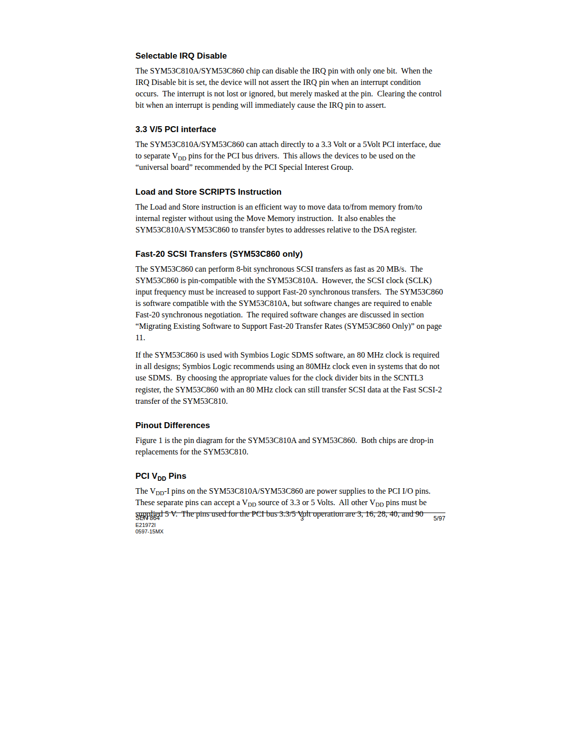Selectable IRQ Disable
The SYM53C810A/SYM53C860 chip can disable the IRQ pin with only one bit. When the IRQ Disable bit is set, the device will not assert the IRQ pin when an interrupt condition occurs. The interrupt is not lost or ignored, but merely masked at the pin. Clearing the control bit when an interrupt is pending will immediately cause the IRQ pin to assert.
3.3 V/5 PCI interface
The SYM53C810A/SYM53C860 can attach directly to a 3.3 Volt or a 5Volt PCI interface, due to separate VDD pins for the PCI bus drivers. This allows the devices to be used on the “universal board” recommended by the PCI Special Interest Group.
Load and Store SCRIPTS Instruction
The Load and Store instruction is an efficient way to move data to/from memory from/to internal register without using the Move Memory instruction. It also enables the SYM53C810A/SYM53C860 to transfer bytes to addresses relative to the DSA register.
Fast-20 SCSI Transfers (SYM53C860 only)
The SYM53C860 can perform 8-bit synchronous SCSI transfers as fast as 20 MB/s. The SYM53C860 is pin-compatible with the SYM53C810A. However, the SCSI clock (SCLK) input frequency must be increased to support Fast-20 synchronous transfers. The SYM53C860 is software compatible with the SYM53C810A, but software changes are required to enable Fast-20 synchronous negotiation. The required software changes are discussed in section “Migrating Existing Software to Support Fast-20 Transfer Rates (SYM53C860 Only)” on page 11.
If the SYM53C860 is used with Symbios Logic SDMS software, an 80 MHz clock is required in all designs; Symbios Logic recommends using an 80MHz clock even in systems that do not use SDMS. By choosing the appropriate values for the clock divider bits in the SCNTL3 register, the SYM53C860 with an 80 MHz clock can still transfer SCSI data at the Fast SCSI-2 transfer of the SYM53C810.
Pinout Differences
Figure 1 is the pin diagram for the SYM53C810A and SYM53C860. Both chips are drop-in replacements for the SYM53C810.
PCI VDD Pins
The VDD-I pins on the SYM53C810A/SYM53C860 are power supplies to the PCI I/O pins. These separate pins can accept a VDD source of 3.3 or 5 Volts. All other VDD pins must be supplied 5 V. The pins used for the PCI bus 3.3/5 Volt operation are 3, 16, 28, 40, and 90
SEN 864
E21972I
0597-15MX
3
5/97